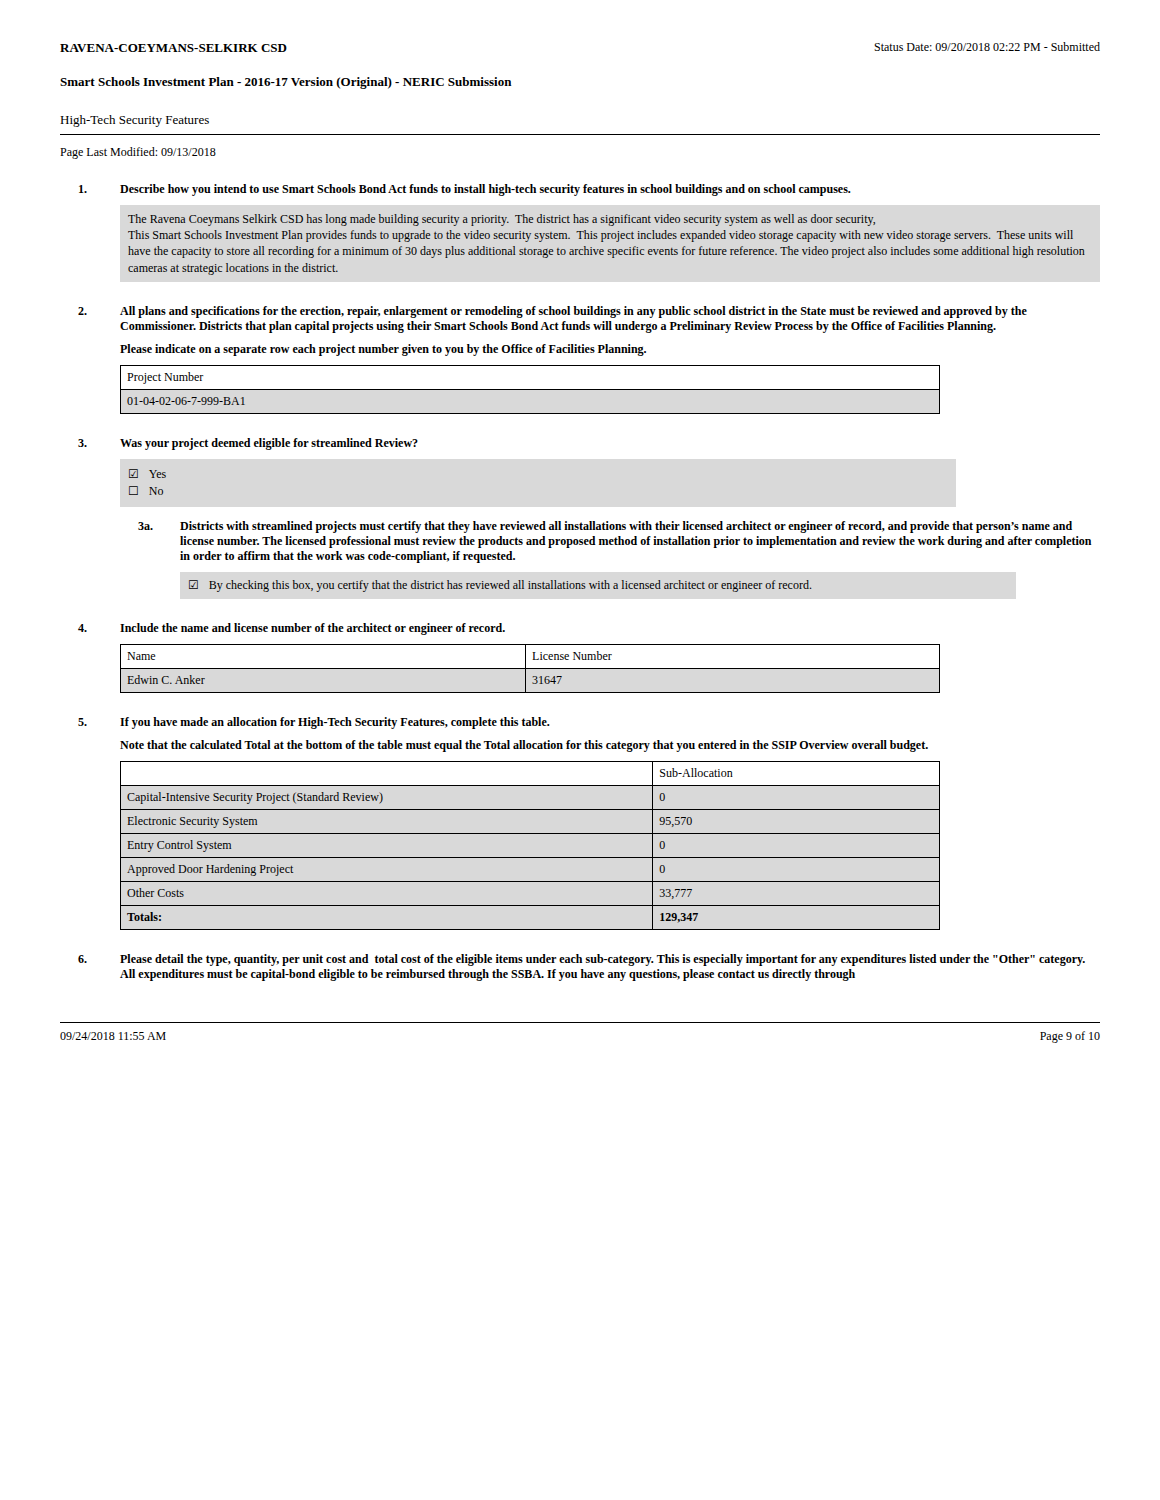RAVENA-COEYMANS-SELKIRK CSD
Status Date: 09/20/2018 02:22 PM - Submitted
Smart Schools Investment Plan - 2016-17 Version (Original) - NERIC Submission
High-Tech Security Features
Page Last Modified: 09/13/2018
Describe how you intend to use Smart Schools Bond Act funds to install high-tech security features in school buildings and on school campuses.
The Ravena Coeymans Selkirk CSD has long made building security a priority. The district has a significant video security system as well as door security,
This Smart Schools Investment Plan provides funds to upgrade to the video security system. This project includes expanded video storage capacity with new video storage servers. These units will have the capacity to store all recording for a minimum of 30 days plus additional storage to archive specific events for future reference. The video project also includes some additional high resolution cameras at strategic locations in the district.
All plans and specifications for the erection, repair, enlargement or remodeling of school buildings in any public school district in the State must be reviewed and approved by the Commissioner. Districts that plan capital projects using their Smart Schools Bond Act funds will undergo a Preliminary Review Process by the Office of Facilities Planning.
Please indicate on a separate row each project number given to you by the Office of Facilities Planning.
| Project Number |
| --- |
| 01-04-02-06-7-999-BA1 |
Was your project deemed eligible for streamlined Review?
☑Yes
☐No
3a.
Districts with streamlined projects must certify that they have reviewed all installations with their licensed architect or engineer of record, and provide that person’s name and license number. The licensed professional must review the products and proposed method of installation prior to implementation and review the work during and after completion in order to affirm that the work was code-compliant, if requested.
☑By checking this box, you certify that the district has reviewed all installations with a licensed architect or engineer of record.
Include the name and license number of the architect or engineer of record.
| Name | License Number |
| --- | --- |
| Edwin C. Anker | 31647 |
If you have made an allocation for High-Tech Security Features, complete this table.
Note that the calculated Total at the bottom of the table must equal the Total allocation for this category that you entered in the SSIP Overview overall budget.
| | Sub-Allocation |
| --- | --- |
| Capital-Intensive Security Project (Standard Review) | 0 |
| Electronic Security System | 95,570 |
| Entry Control System | 0 |
| Approved Door Hardening Project | 0 |
| Other Costs | 33,777 |
| Totals: | 129,347 |
Please detail the type, quantity, per unit cost and total cost of the eligible items under each sub-category. This is especially important for any expenditures listed under the "Other" category. All expenditures must be capital-bond eligible to be reimbursed through the SSBA. If you have any questions, please contact us directly through
09/24/2018 11:55 AM
Page 9 of 10